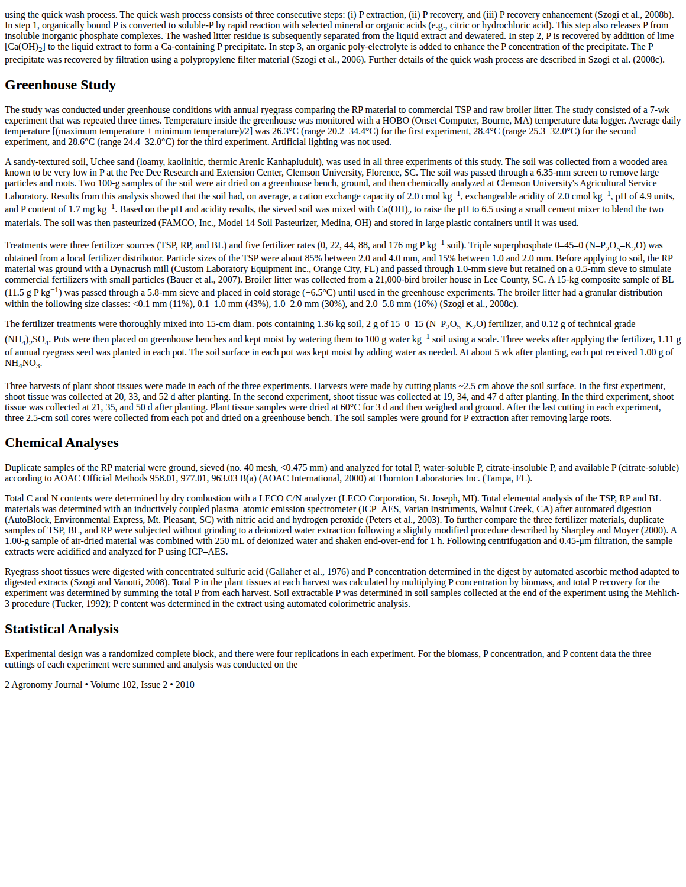using the quick wash process. The quick wash process consists of three consecutive steps: (i) P extraction, (ii) P recovery, and (iii) P recovery enhancement (Szogi et al., 2008b). In step 1, organically bound P is converted to soluble-P by rapid reaction with selected mineral or organic acids (e.g., citric or hydrochloric acid). This step also releases P from insoluble inorganic phosphate complexes. The washed litter residue is subsequently separated from the liquid extract and dewatered. In step 2, P is recovered by addition of lime [Ca(OH)2] to the liquid extract to form a Ca-containing P precipitate. In step 3, an organic poly-electrolyte is added to enhance the P concentration of the precipitate. The P precipitate was recovered by filtration using a polypropylene filter material (Szogi et al., 2006). Further details of the quick wash process are described in Szogi et al. (2008c).
Greenhouse Study
The study was conducted under greenhouse conditions with annual ryegrass comparing the RP material to commercial TSP and raw broiler litter. The study consisted of a 7-wk experiment that was repeated three times. Temperature inside the greenhouse was monitored with a HOBO (Onset Computer, Bourne, MA) temperature data logger. Average daily temperature [(maximum temperature + minimum temperature)/2] was 26.3°C (range 20.2–34.4°C) for the first experiment, 28.4°C (range 25.3–32.0°C) for the second experiment, and 28.6°C (range 24.4–32.0°C) for the third experiment. Artificial lighting was not used.
A sandy-textured soil, Uchee sand (loamy, kaolinitic, thermic Arenic Kanhapludult), was used in all three experiments of this study. The soil was collected from a wooded area known to be very low in P at the Pee Dee Research and Extension Center, Clemson University, Florence, SC. The soil was passed through a 6.35-mm screen to remove large particles and roots. Two 100-g samples of the soil were air dried on a greenhouse bench, ground, and then chemically analyzed at Clemson University's Agricultural Service Laboratory. Results from this analysis showed that the soil had, on average, a cation exchange capacity of 2.0 cmol kg−1, exchangeable acidity of 2.0 cmol kg−1, pH of 4.9 units, and P content of 1.7 mg kg−1. Based on the pH and acidity results, the sieved soil was mixed with Ca(OH)2 to raise the pH to 6.5 using a small cement mixer to blend the two materials. The soil was then pasteurized (FAMCO, Inc., Model 14 Soil Pasteurizer, Medina, OH) and stored in large plastic containers until it was used.
Treatments were three fertilizer sources (TSP, RP, and BL) and five fertilizer rates (0, 22, 44, 88, and 176 mg P kg−1 soil). Triple superphosphate 0–45–0 (N–P2O5–K2O) was obtained from a local fertilizer distributor. Particle sizes of the TSP were about 85% between 2.0 and 4.0 mm, and 15% between 1.0 and 2.0 mm. Before applying to soil, the RP material was ground with a Dynacrush mill (Custom Laboratory Equipment Inc., Orange City, FL) and passed through 1.0-mm sieve but retained on a 0.5-mm sieve to simulate commercial fertilizers with small particles (Bauer et al., 2007). Broiler litter was collected from a 21,000-bird broiler house in Lee County, SC. A 15-kg composite sample of BL (11.5 g P kg−1) was passed through a 5.8-mm sieve and placed in cold storage (−6.5°C) until used in the greenhouse experiments. The broiler litter had a granular distribution within the following size classes: <0.1 mm (11%), 0.1–1.0 mm (43%), 1.0–2.0 mm (30%), and 2.0–5.8 mm (16%) (Szogi et al., 2008c).
The fertilizer treatments were thoroughly mixed into 15-cm diam. pots containing 1.36 kg soil, 2 g of 15–0–15 (N–P2O5–K2O) fertilizer, and 0.12 g of technical grade (NH4)2SO4. Pots were then placed on greenhouse benches and kept moist by watering them to 100 g water kg−1 soil using a scale. Three weeks after applying the fertilizer, 1.11 g of annual ryegrass seed was planted in each pot. The soil surface in each pot was kept moist by adding water as needed. At about 5 wk after planting, each pot received 1.00 g of NH4NO3.
Three harvests of plant shoot tissues were made in each of the three experiments. Harvests were made by cutting plants ~2.5 cm above the soil surface. In the first experiment, shoot tissue was collected at 20, 33, and 52 d after planting. In the second experiment, shoot tissue was collected at 19, 34, and 47 d after planting. In the third experiment, shoot tissue was collected at 21, 35, and 50 d after planting. Plant tissue samples were dried at 60°C for 3 d and then weighed and ground. After the last cutting in each experiment, three 2.5-cm soil cores were collected from each pot and dried on a greenhouse bench. The soil samples were ground for P extraction after removing large roots.
Chemical Analyses
Duplicate samples of the RP material were ground, sieved (no. 40 mesh, <0.475 mm) and analyzed for total P, water-soluble P, citrate-insoluble P, and available P (citrate-soluble) according to AOAC Official Methods 958.01, 977.01, 963.03 B(a) (AOAC International, 2000) at Thornton Laboratories Inc. (Tampa, FL).
Total C and N contents were determined by dry combustion with a LECO C/N analyzer (LECO Corporation, St. Joseph, MI). Total elemental analysis of the TSP, RP and BL materials was determined with an inductively coupled plasma–atomic emission spectrometer (ICP–AES, Varian Instruments, Walnut Creek, CA) after automated digestion (AutoBlock, Environmental Express, Mt. Pleasant, SC) with nitric acid and hydrogen peroxide (Peters et al., 2003). To further compare the three fertilizer materials, duplicate samples of TSP, BL, and RP were subjected without grinding to a deionized water extraction following a slightly modified procedure described by Sharpley and Moyer (2000). A 1.00-g sample of air-dried material was combined with 250 mL of deionized water and shaken end-over-end for 1 h. Following centrifugation and 0.45-μm filtration, the sample extracts were acidified and analyzed for P using ICP–AES.
Ryegrass shoot tissues were digested with concentrated sulfuric acid (Gallaher et al., 1976) and P concentration determined in the digest by automated ascorbic method adapted to digested extracts (Szogi and Vanotti, 2008). Total P in the plant tissues at each harvest was calculated by multiplying P concentration by biomass, and total P recovery for the experiment was determined by summing the total P from each harvest. Soil extractable P was determined in soil samples collected at the end of the experiment using the Mehlich-3 procedure (Tucker, 1992); P content was determined in the extract using automated colorimetric analysis.
Statistical Analysis
Experimental design was a randomized complete block, and there were four replications in each experiment. For the biomass, P concentration, and P content data the three cuttings of each experiment were summed and analysis was conducted on the
2 Agronomy Journal • Volume 102, Issue 2 • 2010